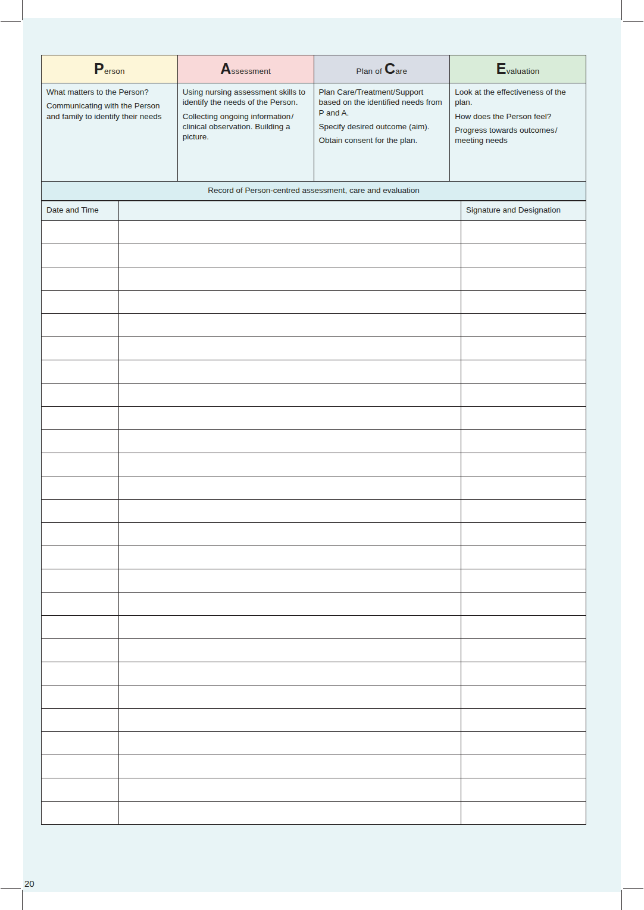| P erson | A ssessment | Plan of C are | E valuation |
| What matters to the Person? Communicating with the Person and family to identify their needs | Using nursing assessment skills to identify the needs of the Person. Collecting ongoing information / clinical observation. Building a picture. | Plan Care/Treatment/Support based on the identified needs from P and A. Specify desired outcome (aim). Obtain consent for the plan. | Look at the effectiveness of the plan. How does the Person feel? Progress towards outcomes / meeting needs |
| Record of Person-centred assessment, care and evaluation |
| Date and Time | | Signature and Designation |
20